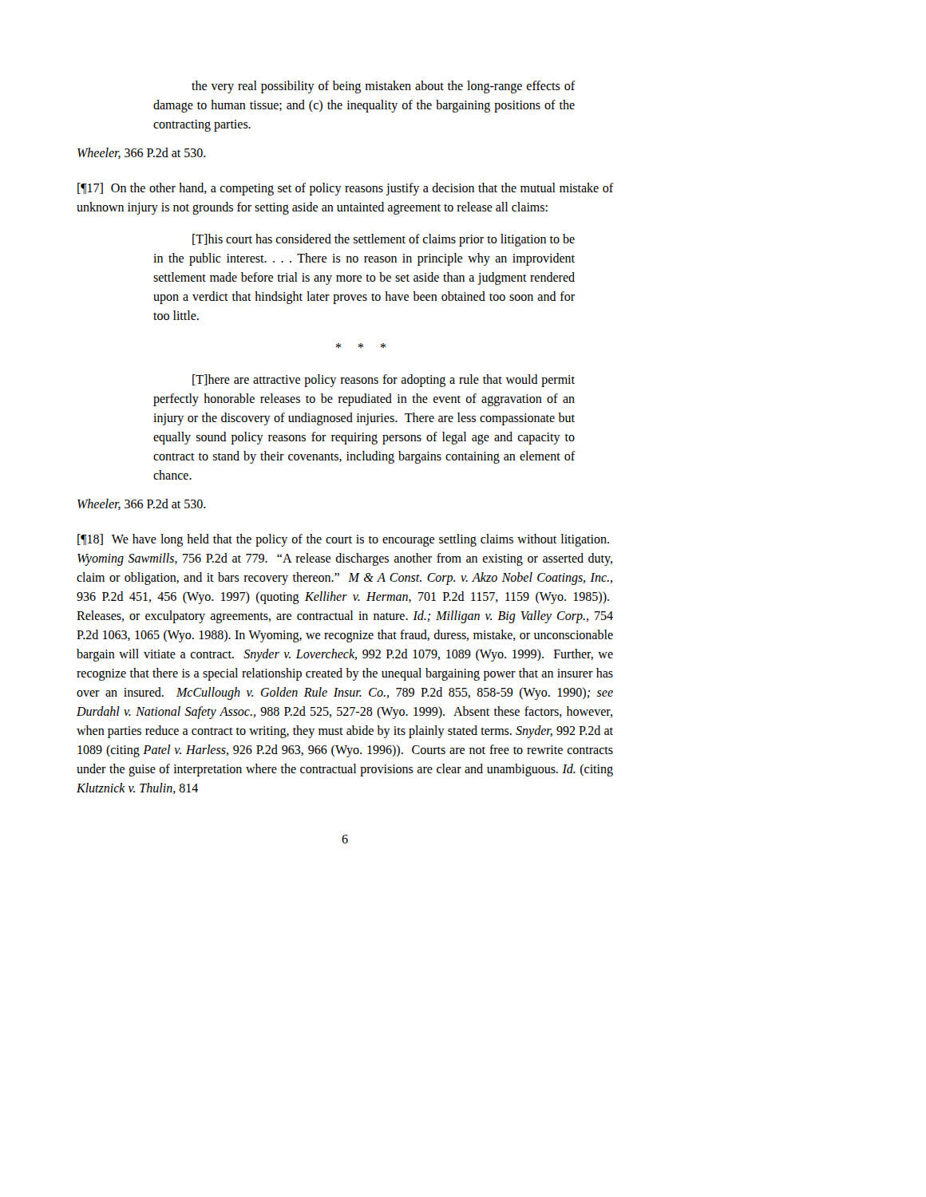the very real possibility of being mistaken about the long-range effects of damage to human tissue; and (c) the inequality of the bargaining positions of the contracting parties.
Wheeler, 366 P.2d at 530.
[¶17] On the other hand, a competing set of policy reasons justify a decision that the mutual mistake of unknown injury is not grounds for setting aside an untainted agreement to release all claims:
[T]his court has considered the settlement of claims prior to litigation to be in the public interest. . . . There is no reason in principle why an improvident settlement made before trial is any more to be set aside than a judgment rendered upon a verdict that hindsight later proves to have been obtained too soon and for too little.
* * *
[T]here are attractive policy reasons for adopting a rule that would permit perfectly honorable releases to be repudiated in the event of aggravation of an injury or the discovery of undiagnosed injuries. There are less compassionate but equally sound policy reasons for requiring persons of legal age and capacity to contract to stand by their covenants, including bargains containing an element of chance.
Wheeler, 366 P.2d at 530.
[¶18] We have long held that the policy of the court is to encourage settling claims without litigation. Wyoming Sawmills, 756 P.2d at 779. “A release discharges another from an existing or asserted duty, claim or obligation, and it bars recovery thereon.” M & A Const. Corp. v. Akzo Nobel Coatings, Inc., 936 P.2d 451, 456 (Wyo. 1997) (quoting Kelliher v. Herman, 701 P.2d 1157, 1159 (Wyo. 1985)). Releases, or exculpatory agreements, are contractual in nature. Id.; Milligan v. Big Valley Corp., 754 P.2d 1063, 1065 (Wyo. 1988). In Wyoming, we recognize that fraud, duress, mistake, or unconscionable bargain will vitiate a contract. Snyder v. Lovercheck, 992 P.2d 1079, 1089 (Wyo. 1999). Further, we recognize that there is a special relationship created by the unequal bargaining power that an insurer has over an insured. McCullough v. Golden Rule Insur. Co., 789 P.2d 855, 858-59 (Wyo. 1990); see Durdahl v. National Safety Assoc., 988 P.2d 525, 527-28 (Wyo. 1999). Absent these factors, however, when parties reduce a contract to writing, they must abide by its plainly stated terms. Snyder, 992 P.2d at 1089 (citing Patel v. Harless, 926 P.2d 963, 966 (Wyo. 1996)). Courts are not free to rewrite contracts under the guise of interpretation where the contractual provisions are clear and unambiguous. Id. (citing Klutznick v. Thulin, 814
6